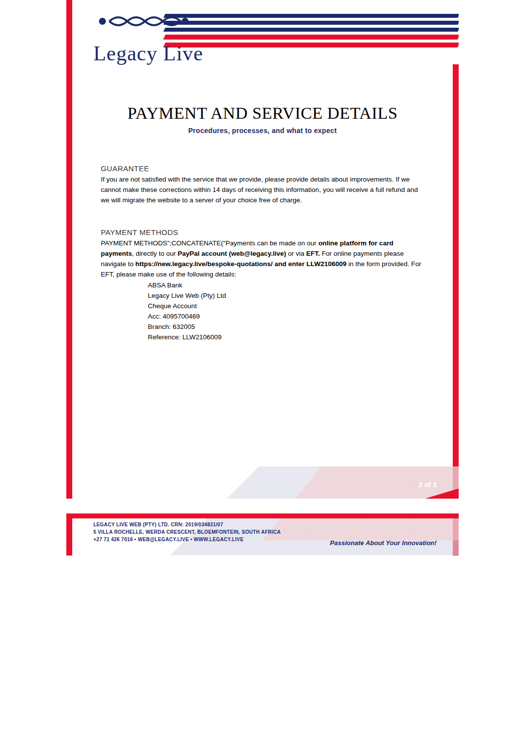Legacy Live
PAYMENT AND SERVICE DETAILS
Procedures, processes, and what to expect
GUARANTEE
If you are not satisfied with the service that we provide, please provide details about improvements. If we cannot make these corrections within 14 days of receiving this information, you will receive a full refund and we will migrate the website to a server of your choice free of charge.
PAYMENT METHODS
PAYMENT METHODS";CONCATENATE("Payments can be made on our online platform for card payments, directly to our PayPal account (web@legacy.live) or via EFT. For online payments please navigate to https://new.legacy.live/bespoke-quotations/ and enter LLW2106009 in the form provided. For EFT, please make use of the following details:
ABSA Bank
Legacy Live Web (Pty) Ltd
Cheque Account
Acc: 4095700469
Branch: 632005
Reference: LLW2106009
3 of 3
LEGACY LIVE WEB (PTY) LTD. CRN: 2019/034831/07
5 VILLA ROCHELLE, WERDA CRESCENT, BLOEMFONTEIN, SOUTH AFRICA
+27 71 426 7016 • WEB@LEGACY.LIVE • WWW.LEGACY.LIVE
Passionate About Your Innovation!